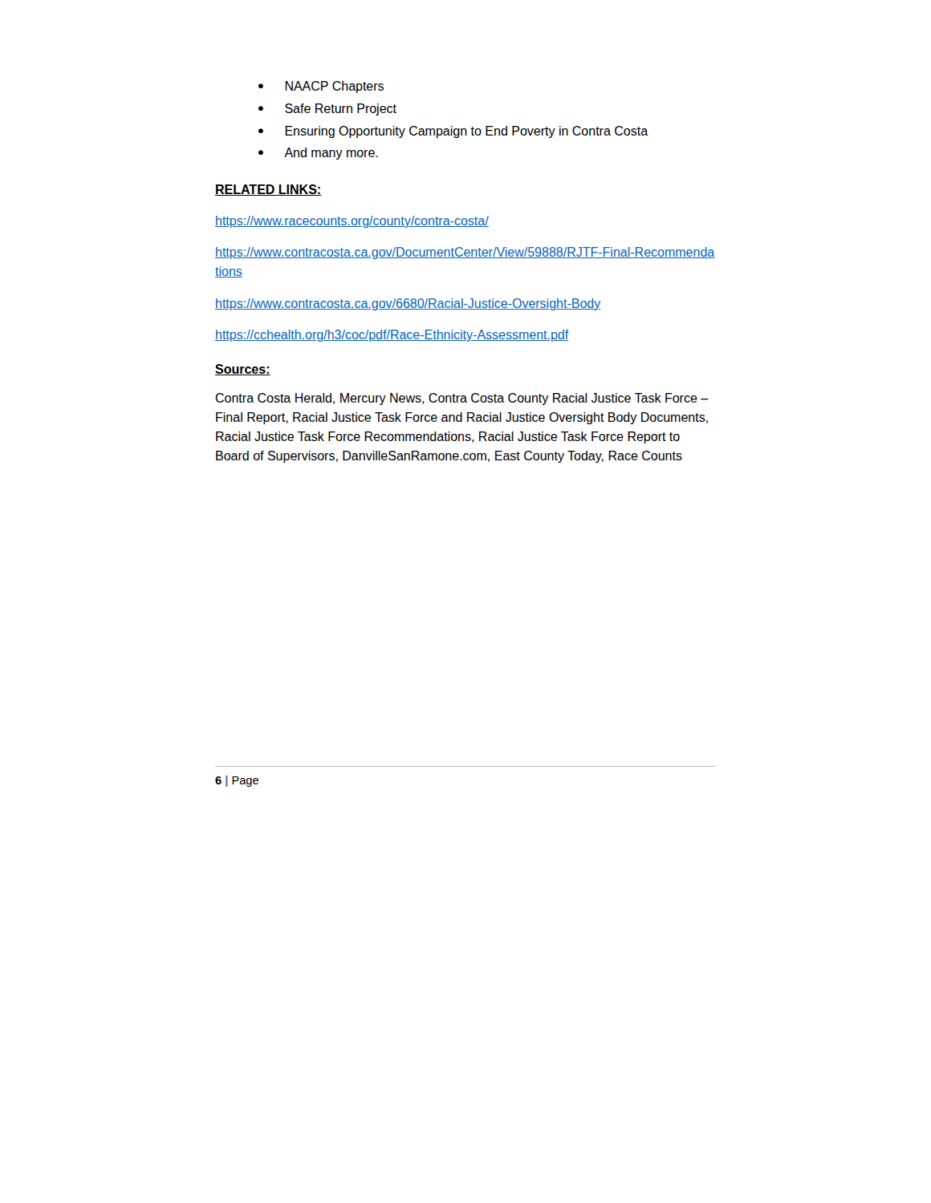NAACP Chapters
Safe Return Project
Ensuring Opportunity Campaign to End Poverty in Contra Costa
And many more.
RELATED LINKS:
https://www.racecounts.org/county/contra-costa/
https://www.contracosta.ca.gov/DocumentCenter/View/59888/RJTF-Final-Recommendations
https://www.contracosta.ca.gov/6680/Racial-Justice-Oversight-Body
https://cchealth.org/h3/coc/pdf/Race-Ethnicity-Assessment.pdf
Sources:
Contra Costa Herald, Mercury News, Contra Costa County Racial Justice Task Force – Final Report, Racial Justice Task Force and Racial Justice Oversight Body Documents, Racial Justice Task Force Recommendations, Racial Justice Task Force Report to Board of Supervisors, DanvilleSanRamone.com, East County Today, Race Counts
6 | Page